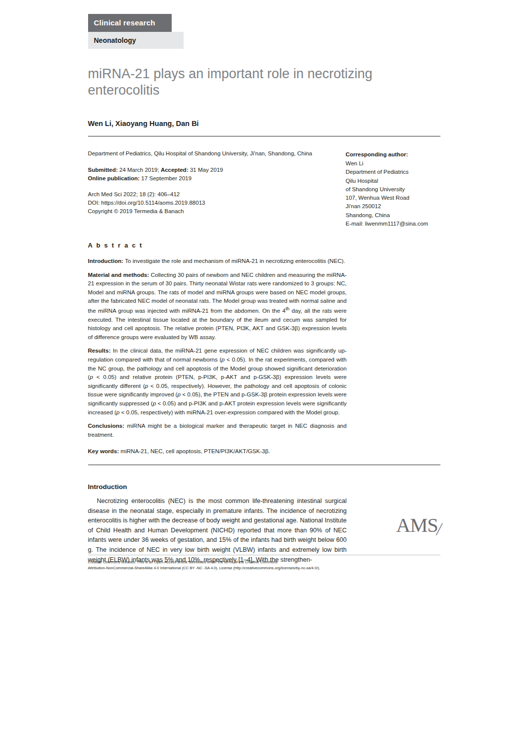Clinical research
Neonatology
miRNA-21 plays an important role in necrotizing enterocolitis
Wen Li, Xiaoyang Huang, Dan Bi
Department of Pediatrics, Qilu Hospital of Shandong University, Ji'nan, Shandong, China
Submitted: 24 March 2019; Accepted: 31 May 2019
Online publication: 17 September 2019
Arch Med Sci 2022; 18 (2): 406–412
DOI: https://doi.org/10.5114/aoms.2019.88013
Copyright © 2019 Termedia & Banach
Corresponding author:
Wen Li
Department of Pediatrics
Qilu Hospital
of Shandong University
107, Wenhua West Road
Ji'nan 250012
Shandong, China
E-mail: liwenmm1117@sina.com
A b s t r a c t
Introduction: To investigate the role and mechanism of miRNA-21 in necrotizing enterocolitis (NEC).
Material and methods: Collecting 30 pairs of newborn and NEC children and measuring the miRNA-21 expression in the serum of 30 pairs. Thirty neonatal Wistar rats were randomized to 3 groups: NC, Model and miRNA groups. The rats of model and miRNA groups were based on NEC model groups, after the fabricated NEC model of neonatal rats. The Model group was treated with normal saline and the miRNA group was injected with miRNA-21 from the abdomen. On the 4th day, all the rats were executed. The intestinal tissue located at the boundary of the ileum and cecum was sampled for histology and cell apoptosis. The relative protein (PTEN, PI3K, AKT and GSK-3β) expression levels of difference groups were evaluated by WB assay.
Results: In the clinical data, the miRNA-21 gene expression of NEC children was significantly up-regulation compared with that of normal newborns (p < 0.05). In the rat experiments, compared with the NC group, the pathology and cell apoptosis of the Model group showed significant deterioration (p < 0.05) and relative protein (PTEN, p-PI3K, p-AKT and p-GSK-3β) expression levels were significantly different (p < 0.05, respectively). However, the pathology and cell apoptosis of colonic tissue were significantly improved (p < 0.05), the PTEN and p-GSK-3β protein expression levels were significantly suppressed (p < 0.05) and p-PI3K and p-AKT protein expression levels were significantly increased (p < 0.05, respectively) with miRNA-21 over-expression compared with the Model group.
Conclusions: miRNA might be a biological marker and therapeutic target in NEC diagnosis and treatment.
Key words: miRNA-21, NEC, cell apoptosis, PTEN/PI3K/AKT/GSK-3β.
Introduction
Necrotizing enterocolitis (NEC) is the most common life-threatening intestinal surgical disease in the neonatal stage, especially in premature infants. The incidence of necrotizing enterocolitis is higher with the decrease of body weight and gestational age. National Institute of Child Health and Human Development (NICHD) reported that more than 90% of NEC infants were under 36 weeks of gestation, and 15% of the infants had birth weight below 600 g. The incidence of NEC in very low birth weight (VLBW) infants and extremely low birth weight (ELBW) infants was 5% and 10%, respectively [1–4]. With the strengthen-
AMS⁄
Creative Commons licenses: This is an Open Access article distributed under the terms of the Creative Commons
Attribution-NonCommercial-ShareAlike 4.0 International (CC BY -NC -SA 4.0). License (http://creativecommons.org/licenses/by-nc-sa/4.0/).